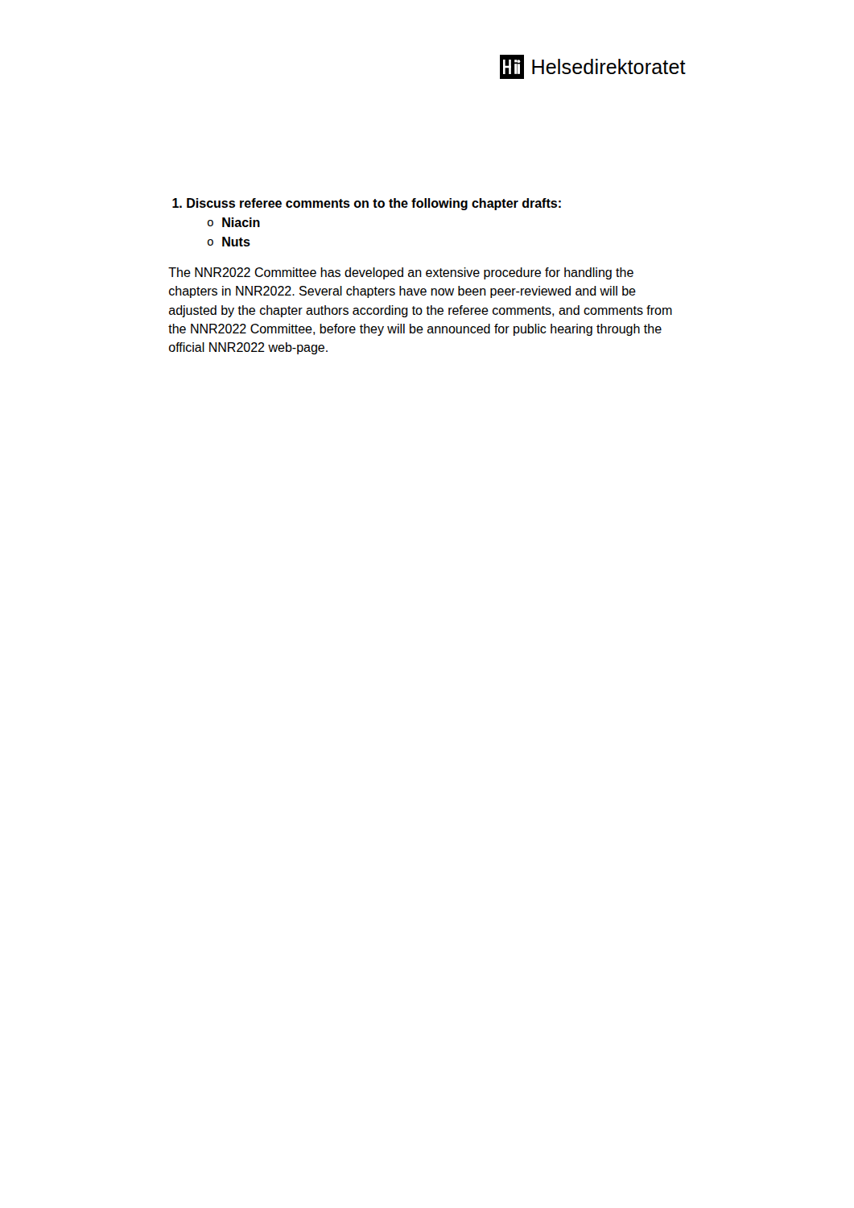Helsedirektoratet
Discuss referee comments on to the following chapter drafts:
Niacin
Nuts
The NNR2022 Committee has developed an extensive procedure for handling the chapters in NNR2022. Several chapters have now been peer-reviewed and will be adjusted by the chapter authors according to the referee comments, and comments from the NNR2022 Committee, before they will be announced for public hearing through the official NNR2022 web-page.